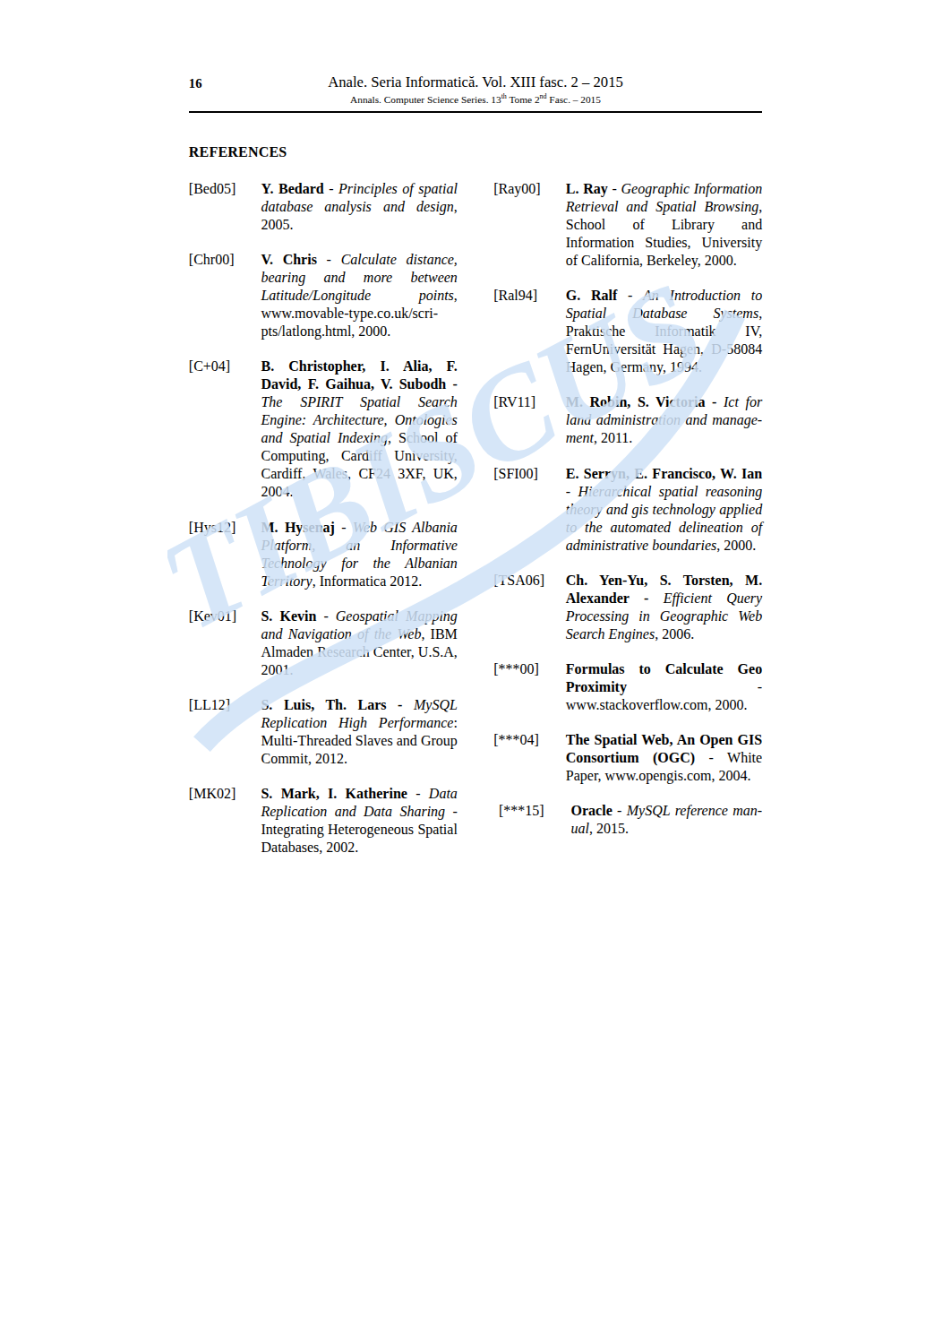16
Anale. Seria Informatică. Vol. XIII fasc. 2 – 2015
Annals. Computer Science Series. 13th Tome 2nd Fasc. – 2015
REFERENCES
[Bed05]
Y. Bedard - Principles of spatial database analysis and design, 2005.
[Chr00]
V. Chris - Calculate distance, bearing and more between Latitude/Longitude points, www.movable-type.co.uk/scri-pts/latlong.html, 2000.
[C+04]
B. Christopher, I. Alia, F. David, F. Gaihua, V. Subodh - The SPIRIT Spatial Search Engine: Architecture, Ontologies and Spatial Indexing, School of Computing, Cardiff University, Cardiff, Wales, CF24 3XF, UK, 2004.
[Hys12]
M. Hysenaj - Web GIS Albania Platform, an Informative Technology for the Albanian Territory, Informatica 2012.
[Kev01]
S. Kevin - Geospatial Mapping and Navigation of the Web, IBM Almaden Research Center, U.S.A, 2001.
[LL12]
S. Luis, Th. Lars - MySQL Replication High Performance: Multi-Threaded Slaves and Group Commit, 2012.
[MK02]
S. Mark, I. Katherine - Data Replication and Data Sharing - Integrating Heterogeneous Spatial Databases, 2002.
[Ray00]
L. Ray - Geographic Information Retrieval and Spatial Browsing, School of Library and Information Studies, University of California, Berkeley, 2000.
[Ral94]
G. Ralf - An Introduction to Spatial Database Systems, Praktische Informatik IV, FernUniversität Hagen, D-58084 Hagen, Germany, 1994.
[RV11]
M. Robin, S. Victoria - Ict for land administration and management, 2011.
[SFI00]
E. Serryn, E. Francisco, W. Ian - Hierarchical spatial reasoning theory and gis technology applied to the automated delineation of administrative boundaries, 2000.
[TSA06]
Ch. Yen-Yu, S. Torsten, M. Alexander - Efficient Query Processing in Geographic Web Search Engines, 2006.
[***00]
Formulas to Calculate Geo Proximity - www.stackoverflow.com, 2000.
[***04]
The Spatial Web, An Open GIS Consortium (OGC) - White Paper, www.opengis.com, 2004.
[***15]
Oracle - MySQL reference manual, 2015.
TIBISCUS